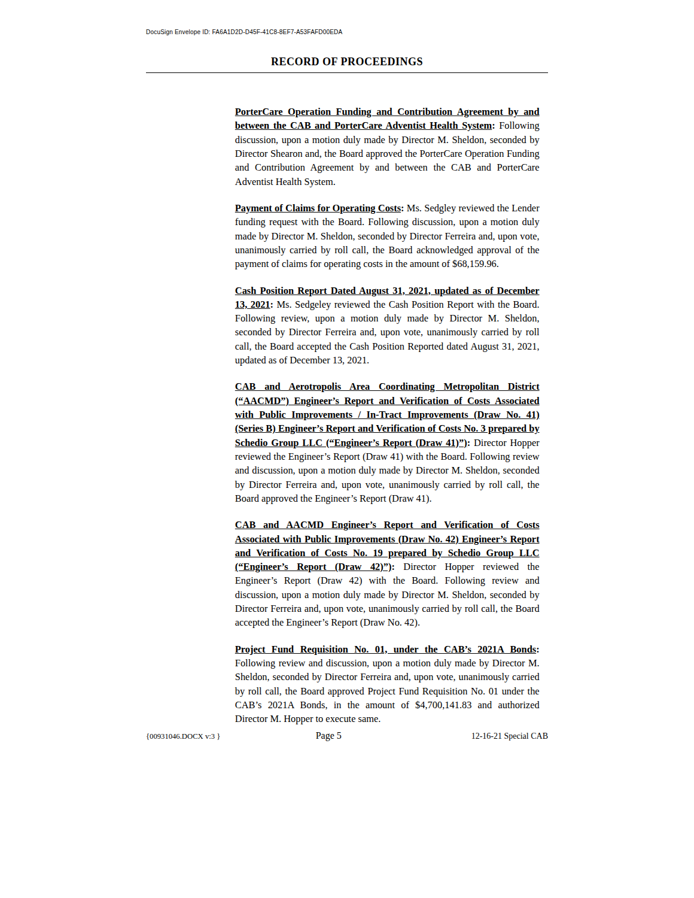DocuSign Envelope ID: FA6A1D2D-D45F-41C8-8EF7-A53FAFD00EDA
RECORD OF PROCEEDINGS
PorterCare Operation Funding and Contribution Agreement by and between the CAB and PorterCare Adventist Health System: Following discussion, upon a motion duly made by Director M. Sheldon, seconded by Director Shearon and, the Board approved the PorterCare Operation Funding and Contribution Agreement by and between the CAB and PorterCare Adventist Health System.
Payment of Claims for Operating Costs: Ms. Sedgley reviewed the Lender funding request with the Board. Following discussion, upon a motion duly made by Director M. Sheldon, seconded by Director Ferreira and, upon vote, unanimously carried by roll call, the Board acknowledged approval of the payment of claims for operating costs in the amount of $68,159.96.
Cash Position Report Dated August 31, 2021, updated as of December 13, 2021: Ms. Sedgeley reviewed the Cash Position Report with the Board. Following review, upon a motion duly made by Director M. Sheldon, seconded by Director Ferreira and, upon vote, unanimously carried by roll call, the Board accepted the Cash Position Reported dated August 31, 2021, updated as of December 13, 2021.
CAB and Aerotropolis Area Coordinating Metropolitan District (“AACMD”) Engineer’s Report and Verification of Costs Associated with Public Improvements / In-Tract Improvements (Draw No. 41) (Series B) Engineer’s Report and Verification of Costs No. 3 prepared by Schedio Group LLC (“Engineer’s Report (Draw 41)”): Director Hopper reviewed the Engineer’s Report (Draw 41) with the Board. Following review and discussion, upon a motion duly made by Director M. Sheldon, seconded by Director Ferreira and, upon vote, unanimously carried by roll call, the Board approved the Engineer’s Report (Draw 41).
CAB and AACMD Engineer’s Report and Verification of Costs Associated with Public Improvements (Draw No. 42) Engineer’s Report and Verification of Costs No. 19 prepared by Schedio Group LLC (“Engineer’s Report (Draw 42)”): Director Hopper reviewed the Engineer’s Report (Draw 42) with the Board. Following review and discussion, upon a motion duly made by Director M. Sheldon, seconded by Director Ferreira and, upon vote, unanimously carried by roll call, the Board accepted the Engineer’s Report (Draw No. 42).
Project Fund Requisition No. 01, under the CAB’s 2021A Bonds: Following review and discussion, upon a motion duly made by Director M. Sheldon, seconded by Director Ferreira and, upon vote, unanimously carried by roll call, the Board approved Project Fund Requisition No. 01 under the CAB’s 2021A Bonds, in the amount of $4,700,141.83 and authorized Director M. Hopper to execute same.
{00931046.DOCX v:3 }
Page 5
12-16-21 Special CAB